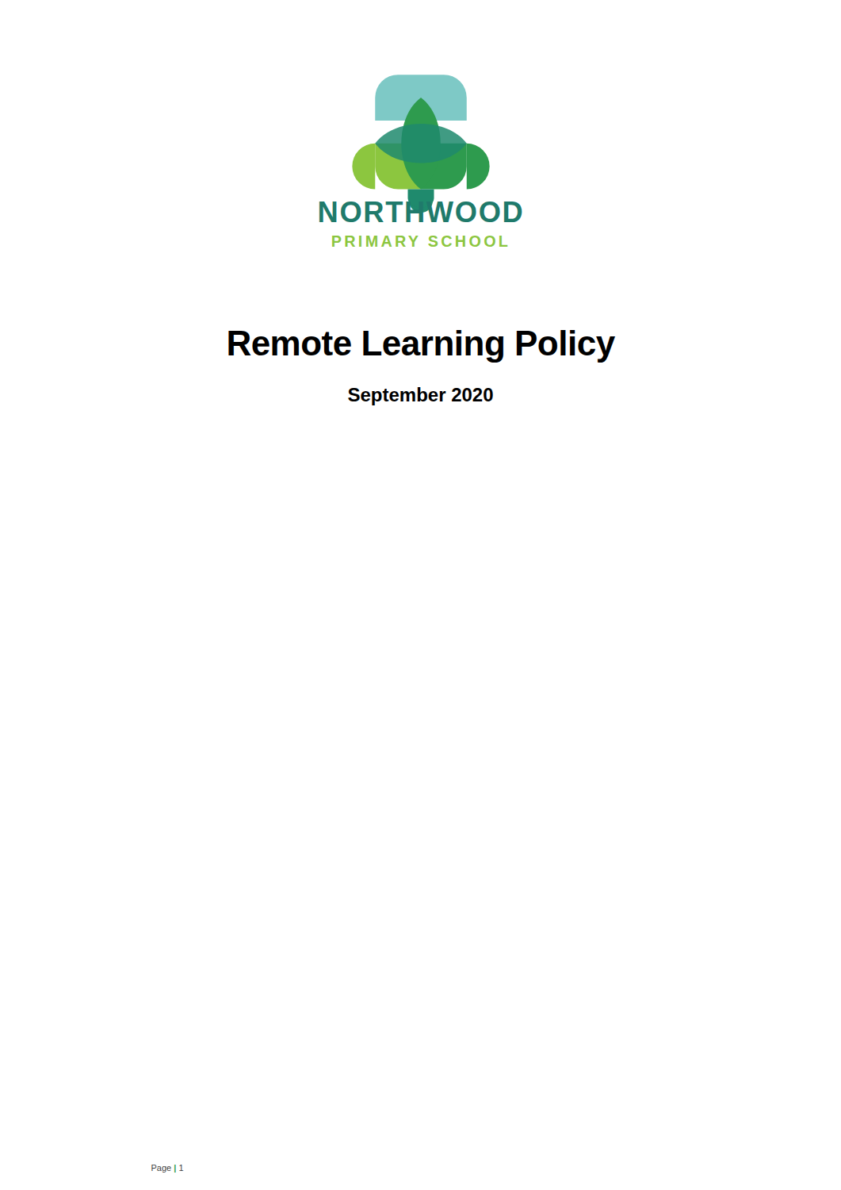NORTHWOOD PRIMARY SCHOOL
Remote Learning Policy
September 2020
Page | 1